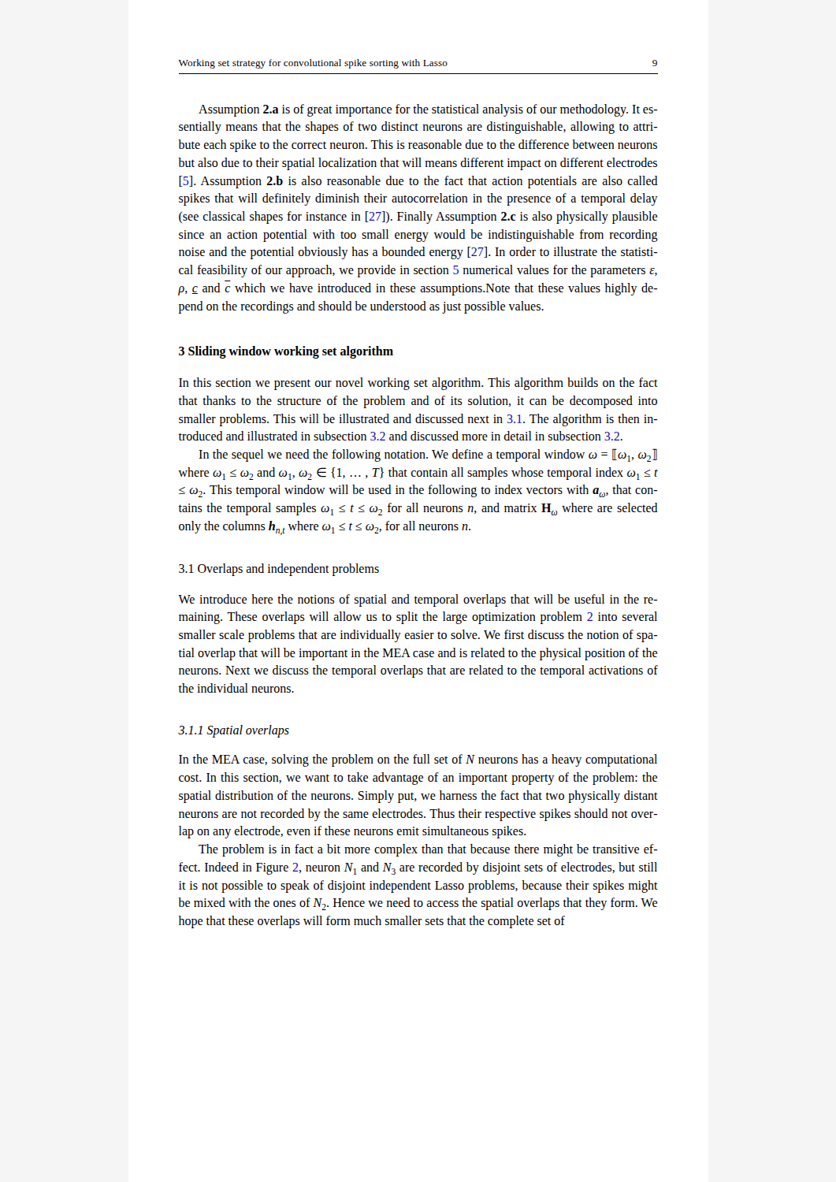Working set strategy for convolutional spike sorting with Lasso 9
Assumption 2.a is of great importance for the statistical analysis of our methodology. It essentially means that the shapes of two distinct neurons are distinguishable, allowing to attribute each spike to the correct neuron. This is reasonable due to the difference between neurons but also due to their spatial localization that will means different impact on different electrodes [5]. Assumption 2.b is also reasonable due to the fact that action potentials are also called spikes that will definitely diminish their autocorrelation in the presence of a temporal delay (see classical shapes for instance in [27]). Finally Assumption 2.c is also physically plausible since an action potential with too small energy would be indistinguishable from recording noise and the potential obviously has a bounded energy [27]. In order to illustrate the statistical feasibility of our approach, we provide in section 5 numerical values for the parameters ε, ρ, c and c which we have introduced in these assumptions.Note that these values highly depend on the recordings and should be understood as just possible values.
3 Sliding window working set algorithm
In this section we present our novel working set algorithm. This algorithm builds on the fact that thanks to the structure of the problem and of its solution, it can be decomposed into smaller problems. This will be illustrated and discussed next in 3.1. The algorithm is then introduced and illustrated in subsection 3.2 and discussed more in detail in subsection 3.2.
In the sequel we need the following notation. We define a temporal window ω = ⟦ω1, ω2⟧ where ω1 ≤ ω2 and ω1, ω2 ∈ {1, … , T} that contain all samples whose temporal index ω1 ≤ t ≤ ω2. This temporal window will be used in the following to index vectors with aω, that contains the temporal samples ω1 ≤ t ≤ ω2 for all neurons n, and matrix Hω where are selected only the columns hn,t where ω1 ≤ t ≤ ω2, for all neurons n.
3.1 Overlaps and independent problems
We introduce here the notions of spatial and temporal overlaps that will be useful in the remaining. These overlaps will allow us to split the large optimization problem 2 into several smaller scale problems that are individually easier to solve. We first discuss the notion of spatial overlap that will be important in the MEA case and is related to the physical position of the neurons. Next we discuss the temporal overlaps that are related to the temporal activations of the individual neurons.
3.1.1 Spatial overlaps
In the MEA case, solving the problem on the full set of N neurons has a heavy computational cost. In this section, we want to take advantage of an important property of the problem: the spatial distribution of the neurons. Simply put, we harness the fact that two physically distant neurons are not recorded by the same electrodes. Thus their respective spikes should not overlap on any electrode, even if these neurons emit simultaneous spikes.
The problem is in fact a bit more complex than that because there might be transitive effect. Indeed in Figure 2, neuron N1 and N3 are recorded by disjoint sets of electrodes, but still it is not possible to speak of disjoint independent Lasso problems, because their spikes might be mixed with the ones of N2. Hence we need to access the spatial overlaps that they form. We hope that these overlaps will form much smaller sets that the complete set of